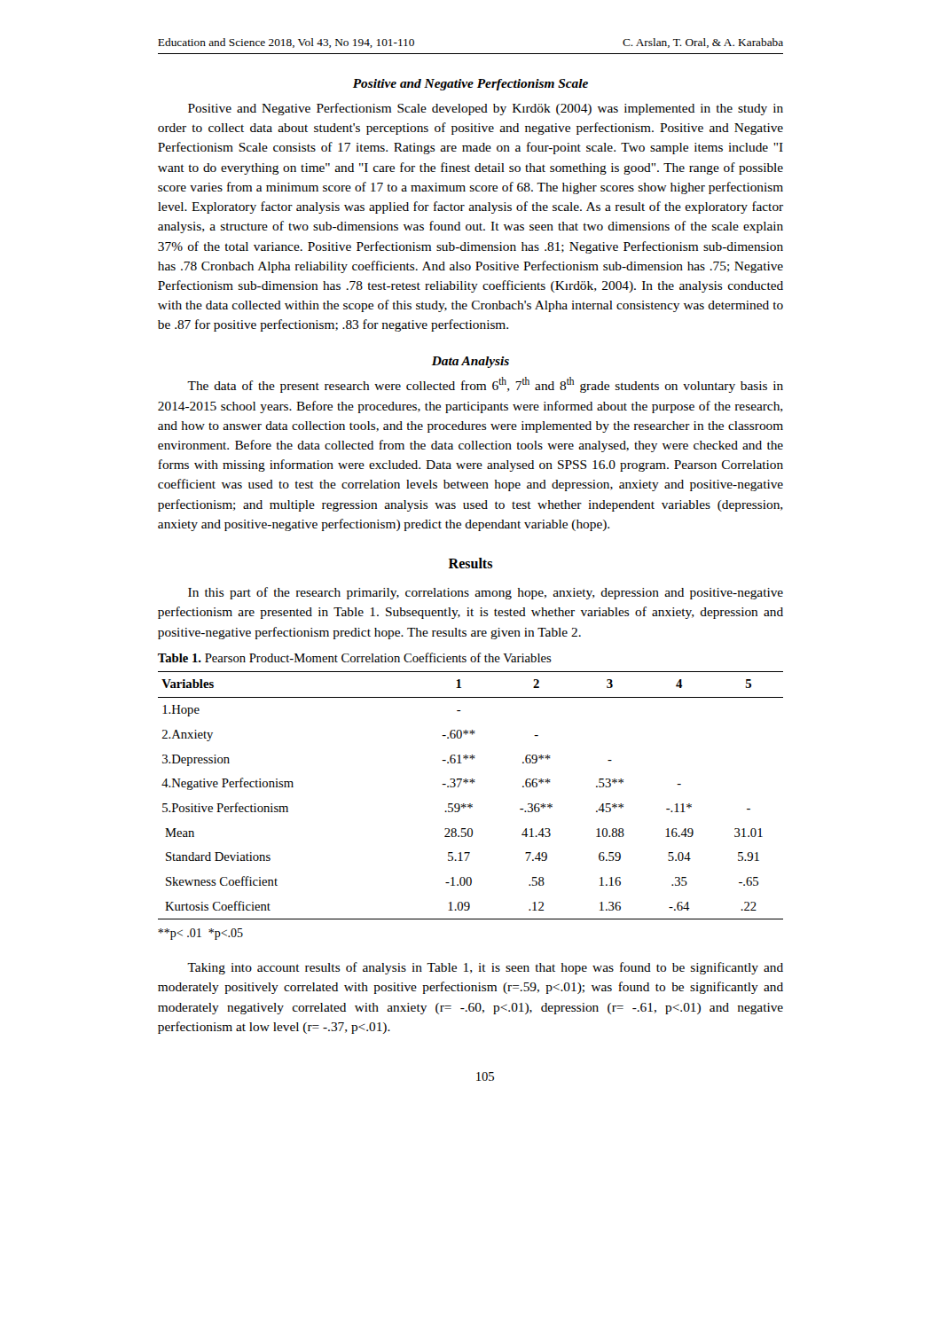Education and Science 2018, Vol 43, No 194, 101-110
C. Arslan, T. Oral, & A. Karababa
Positive and Negative Perfectionism Scale
Positive and Negative Perfectionism Scale developed by Kırdök (2004) was implemented in the study in order to collect data about student's perceptions of positive and negative perfectionism. Positive and Negative Perfectionism Scale consists of 17 items. Ratings are made on a four-point scale. Two sample items include "I want to do everything on time" and "I care for the finest detail so that something is good". The range of possible score varies from a minimum score of 17 to a maximum score of 68. The higher scores show higher perfectionism level. Exploratory factor analysis was applied for factor analysis of the scale. As a result of the exploratory factor analysis, a structure of two sub-dimensions was found out. It was seen that two dimensions of the scale explain 37% of the total variance. Positive Perfectionism sub-dimension has .81; Negative Perfectionism sub-dimension has .78 Cronbach Alpha reliability coefficients. And also Positive Perfectionism sub-dimension has .75; Negative Perfectionism sub-dimension has .78 test-retest reliability coefficients (Kırdök, 2004). In the analysis conducted with the data collected within the scope of this study, the Cronbach's Alpha internal consistency was determined to be .87 for positive perfectionism; .83 for negative perfectionism.
Data Analysis
The data of the present research were collected from 6th, 7th and 8th grade students on voluntary basis in 2014-2015 school years. Before the procedures, the participants were informed about the purpose of the research, and how to answer data collection tools, and the procedures were implemented by the researcher in the classroom environment. Before the data collected from the data collection tools were analysed, they were checked and the forms with missing information were excluded. Data were analysed on SPSS 16.0 program. Pearson Correlation coefficient was used to test the correlation levels between hope and depression, anxiety and positive-negative perfectionism; and multiple regression analysis was used to test whether independent variables (depression, anxiety and positive-negative perfectionism) predict the dependant variable (hope).
Results
In this part of the research primarily, correlations among hope, anxiety, depression and positive-negative perfectionism are presented in Table 1. Subsequently, it is tested whether variables of anxiety, depression and positive-negative perfectionism predict hope. The results are given in Table 2.
Table 1. Pearson Product-Moment Correlation Coefficients of the Variables
| Variables | 1 | 2 | 3 | 4 | 5 |
| --- | --- | --- | --- | --- | --- |
| 1.Hope | - | | | | |
| 2.Anxiety | -.60** | - | | | |
| 3.Depression | -.61** | .69** | - | | |
| 4.Negative Perfectionism | -.37** | .66** | .53** | - | |
| 5.Positive Perfectionism | .59** | -.36** | .45** | -.11* | - |
| Mean | 28.50 | 41.43 | 10.88 | 16.49 | 31.01 |
| Standard Deviations | 5.17 | 7.49 | 6.59 | 5.04 | 5.91 |
| Skewness Coefficient | -1.00 | .58 | 1.16 | .35 | -.65 |
| Kurtosis Coefficient | 1.09 | .12 | 1.36 | -.64 | .22 |
**p< .01 *p<.05
Taking into account results of analysis in Table 1, it is seen that hope was found to be significantly and moderately positively correlated with positive perfectionism (r=.59, p<.01); was found to be significantly and moderately negatively correlated with anxiety (r= -.60, p<.01), depression (r= -.61, p<.01) and negative perfectionism at low level (r= -.37, p<.01).
105